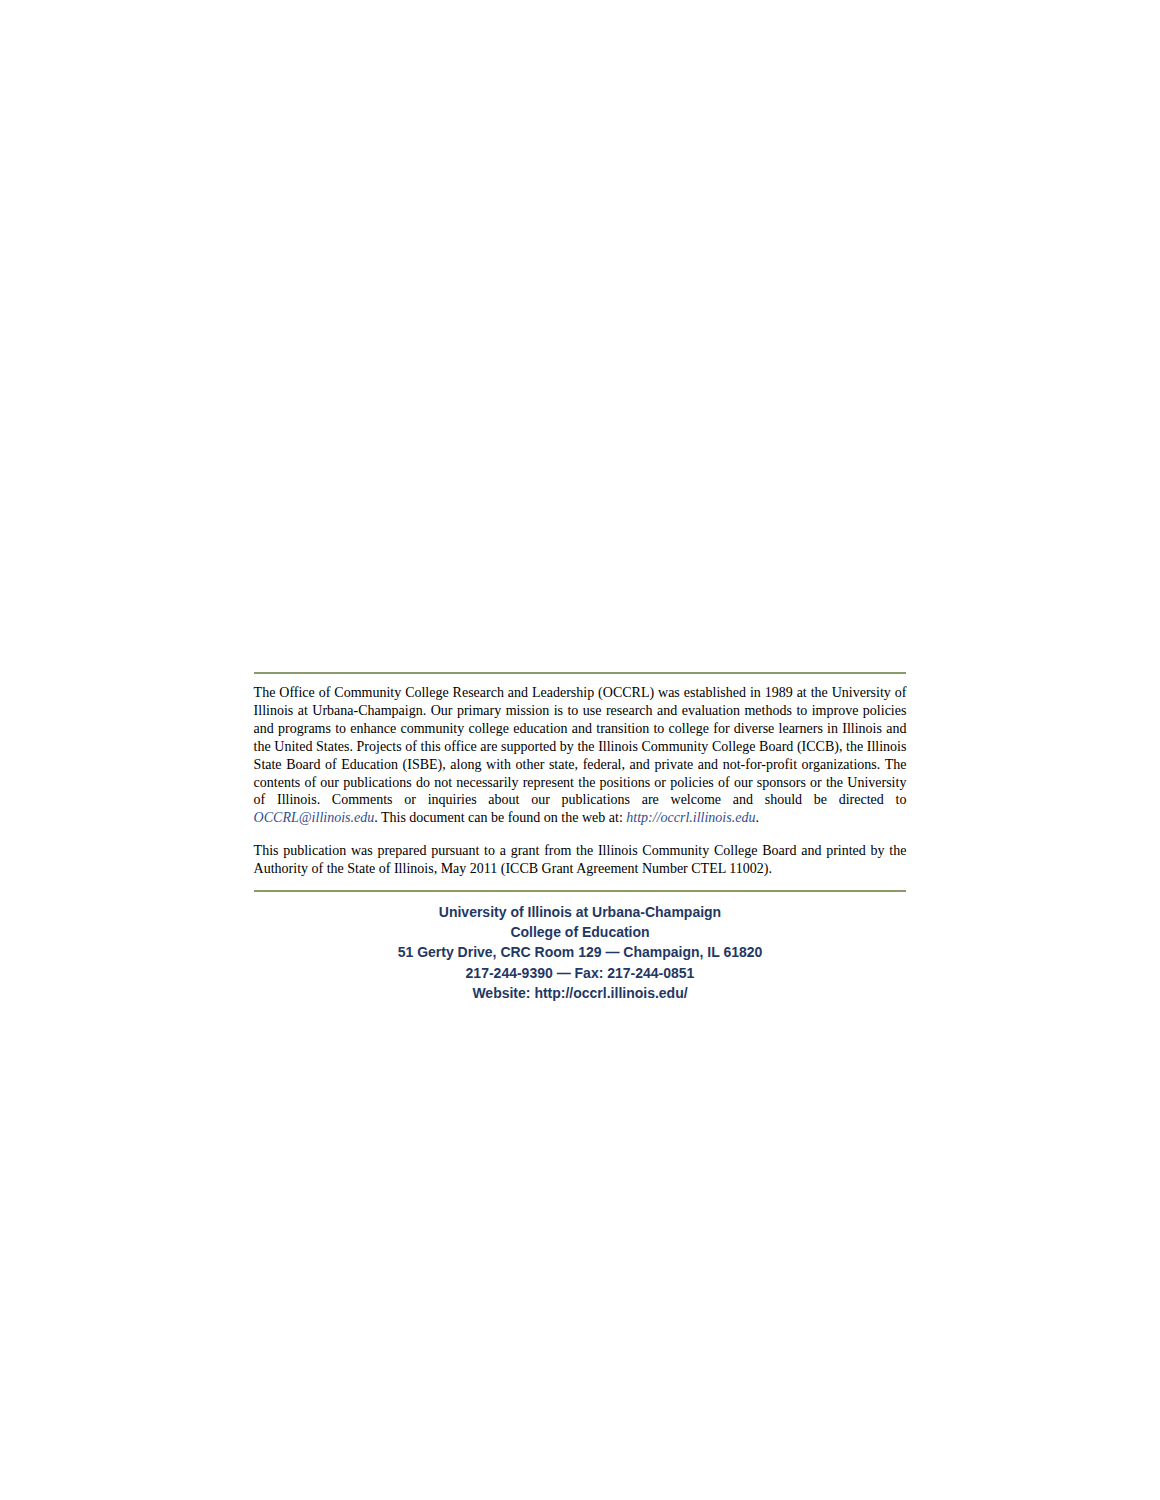The Office of Community College Research and Leadership (OCCRL) was established in 1989 at the University of Illinois at Urbana-Champaign. Our primary mission is to use research and evaluation methods to improve policies and programs to enhance community college education and transition to college for diverse learners in Illinois and the United States. Projects of this office are supported by the Illinois Community College Board (ICCB), the Illinois State Board of Education (ISBE), along with other state, federal, and private and not-for-profit organizations. The contents of our publications do not necessarily represent the positions or policies of our sponsors or the University of Illinois. Comments or inquiries about our publications are welcome and should be directed to OCCRL@illinois.edu. This document can be found on the web at: http://occrl.illinois.edu.
This publication was prepared pursuant to a grant from the Illinois Community College Board and printed by the Authority of the State of Illinois, May 2011 (ICCB Grant Agreement Number CTEL 11002).
University of Illinois at Urbana-Champaign
College of Education
51 Gerty Drive, CRC Room 129 — Champaign, IL 61820
217-244-9390 — Fax: 217-244-0851
Website: http://occrl.illinois.edu/